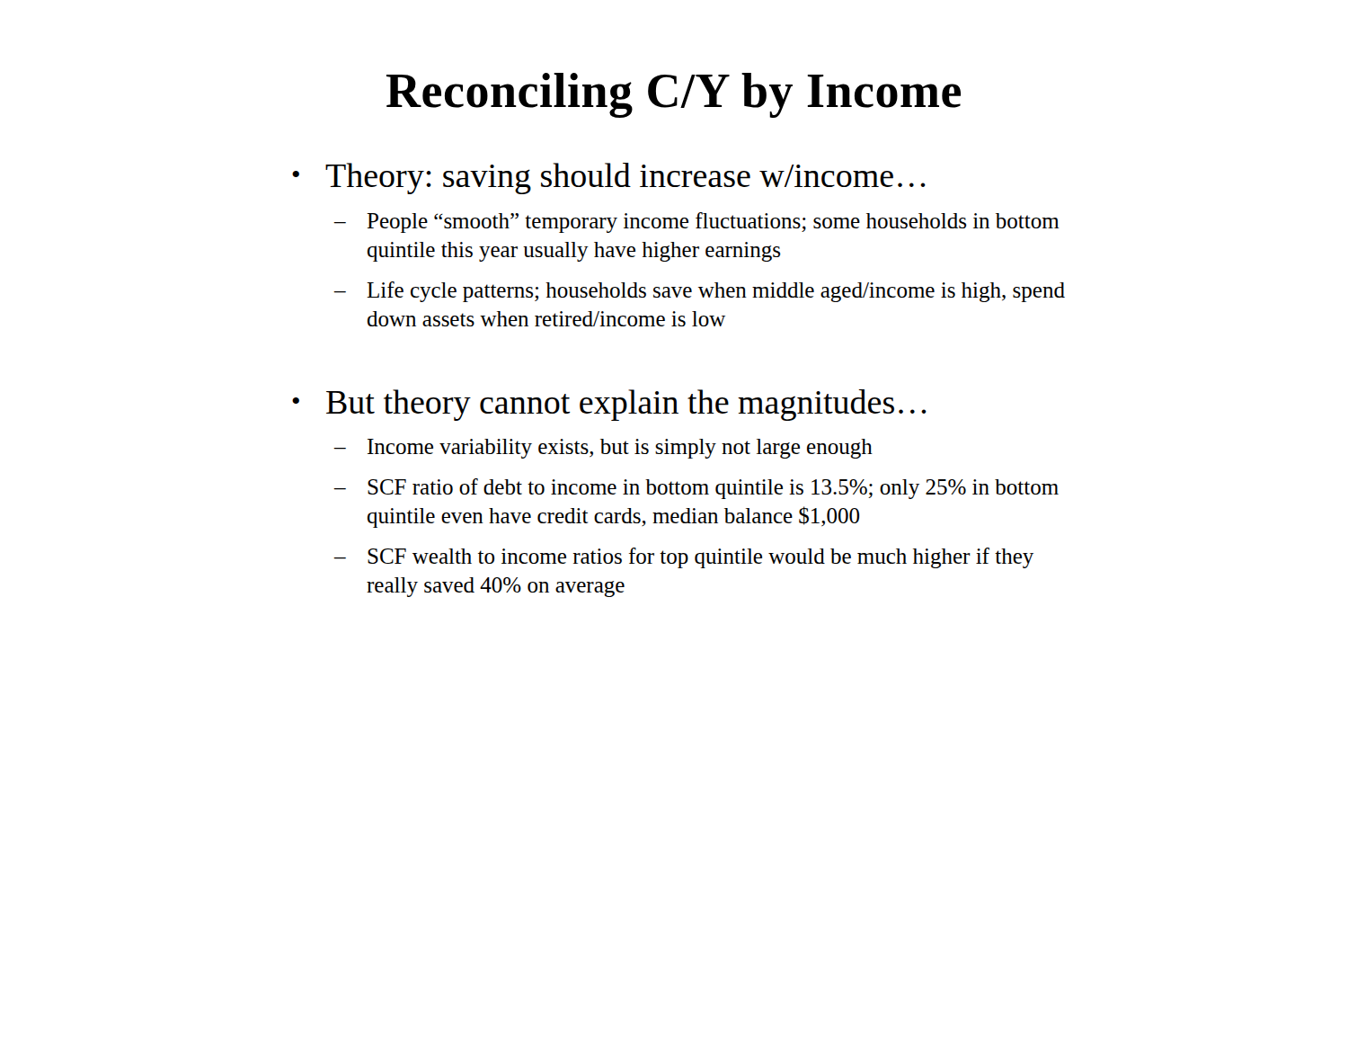Reconciling C/Y by Income
Theory: saving should increase w/income…
People “smooth” temporary income fluctuations; some households in bottom quintile this year usually have higher earnings
Life cycle patterns; households save when middle aged/income is high, spend down assets when retired/income is low
But theory cannot explain the magnitudes…
Income variability exists, but is simply not large enough
SCF ratio of debt to income in bottom quintile is 13.5%; only 25% in bottom quintile even have credit cards, median balance $1,000
SCF wealth to income ratios for top quintile would be much higher if they really saved 40% on average